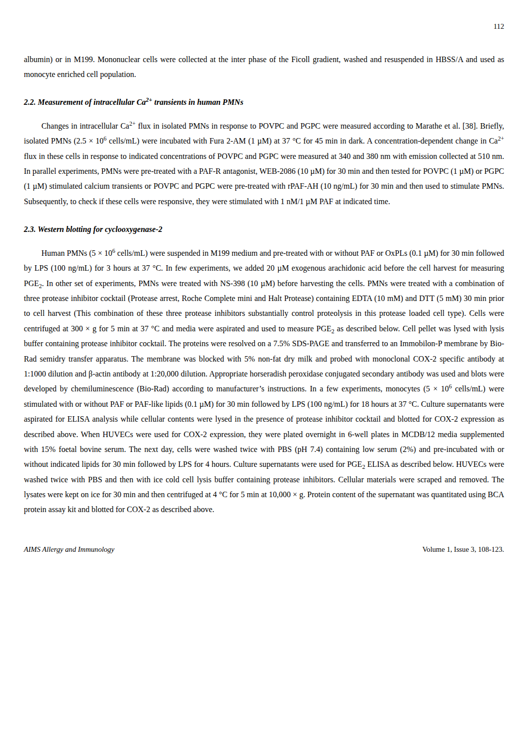112
albumin) or in M199. Mononuclear cells were collected at the inter phase of the Ficoll gradient, washed and resuspended in HBSS/A and used as monocyte enriched cell population.
2.2. Measurement of intracellular Ca2+ transients in human PMNs
Changes in intracellular Ca2+ flux in isolated PMNs in response to POVPC and PGPC were measured according to Marathe et al. [38]. Briefly, isolated PMNs (2.5 × 106 cells/mL) were incubated with Fura 2-AM (1 µM) at 37 °C for 45 min in dark. A concentration-dependent change in Ca2+ flux in these cells in response to indicated concentrations of POVPC and PGPC were measured at 340 and 380 nm with emission collected at 510 nm. In parallel experiments, PMNs were pre-treated with a PAF-R antagonist, WEB-2086 (10 µM) for 30 min and then tested for POVPC (1 µM) or PGPC (1 µM) stimulated calcium transients or POVPC and PGPC were pre-treated with rPAF-AH (10 ng/mL) for 30 min and then used to stimulate PMNs. Subsequently, to check if these cells were responsive, they were stimulated with 1 nM/1 µM PAF at indicated time.
2.3. Western blotting for cyclooxygenase-2
Human PMNs (5 × 106 cells/mL) were suspended in M199 medium and pre-treated with or without PAF or OxPLs (0.1 µM) for 30 min followed by LPS (100 ng/mL) for 3 hours at 37 °C. In few experiments, we added 20 µM exogenous arachidonic acid before the cell harvest for measuring PGE2. In other set of experiments, PMNs were treated with NS-398 (10 µM) before harvesting the cells. PMNs were treated with a combination of three protease inhibitor cocktail (Protease arrest, Roche Complete mini and Halt Protease) containing EDTA (10 mM) and DTT (5 mM) 30 min prior to cell harvest (This combination of these three protease inhibitors substantially control proteolysis in this protease loaded cell type). Cells were centrifuged at 300 × g for 5 min at 37 °C and media were aspirated and used to measure PGE2 as described below. Cell pellet was lysed with lysis buffer containing protease inhibitor cocktail. The proteins were resolved on a 7.5% SDS-PAGE and transferred to an Immobilon-P membrane by Bio-Rad semidry transfer apparatus. The membrane was blocked with 5% non-fat dry milk and probed with monoclonal COX-2 specific antibody at 1:1000 dilution and β-actin antibody at 1:20,000 dilution. Appropriate horseradish peroxidase conjugated secondary antibody was used and blots were developed by chemiluminescence (Bio-Rad) according to manufacturer’s instructions. In a few experiments, monocytes (5 × 106 cells/mL) were stimulated with or without PAF or PAF-like lipids (0.1 µM) for 30 min followed by LPS (100 ng/mL) for 18 hours at 37 °C. Culture supernatants were aspirated for ELISA analysis while cellular contents were lysed in the presence of protease inhibitor cocktail and blotted for COX-2 expression as described above. When HUVECs were used for COX-2 expression, they were plated overnight in 6-well plates in MCDB/12 media supplemented with 15% foetal bovine serum. The next day, cells were washed twice with PBS (pH 7.4) containing low serum (2%) and pre-incubated with or without indicated lipids for 30 min followed by LPS for 4 hours. Culture supernatants were used for PGE2 ELISA as described below. HUVECs were washed twice with PBS and then with ice cold cell lysis buffer containing protease inhibitors. Cellular materials were scraped and removed. The lysates were kept on ice for 30 min and then centrifuged at 4 °C for 5 min at 10,000 × g. Protein content of the supernatant was quantitated using BCA protein assay kit and blotted for COX-2 as described above.
AIMS Allergy and Immunology Volume 1, Issue 3, 108-123.